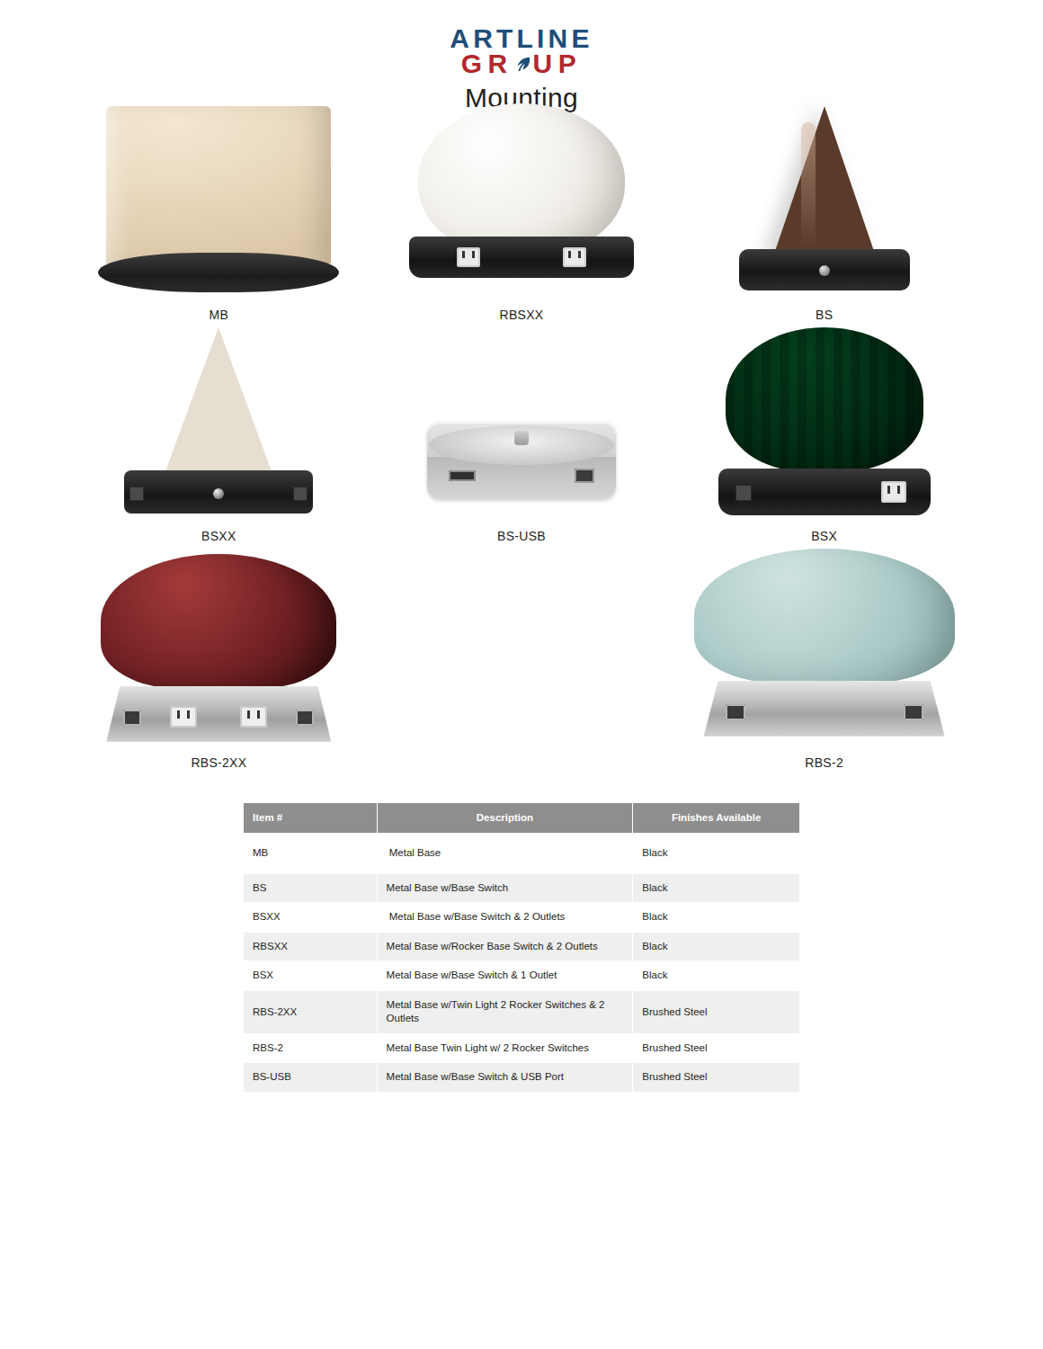ARTLINE
GR UP
Mounting
Options
MB
RBSXX
BS
BSXX
BS-USB
BSX
RBS-2XX
RBS-2
Mounting option item numbers, descriptions and available finishes
| Item # | Description | Finishes Available |
| --- | --- | --- |
| MB | Metal Base | Black |
| BS | Metal Base w/Base Switch | Black |
| BSXX | Metal Base w/Base Switch & 2 Outlets | Black |
| RBSXX | Metal Base w/Rocker Base Switch & 2 Outlets | Black |
| BSX | Metal Base w/Base Switch & 1 Outlet | Black |
| RBS-2XX | Metal Base w/Twin Light 2 Rocker Switches & 2 Outlets | Brushed Steel |
| RBS-2 | Metal Base Twin Light w/ 2 Rocker Switches | Brushed Steel |
| BS-USB | Metal Base w/Base Switch & USB Port | Brushed Steel |